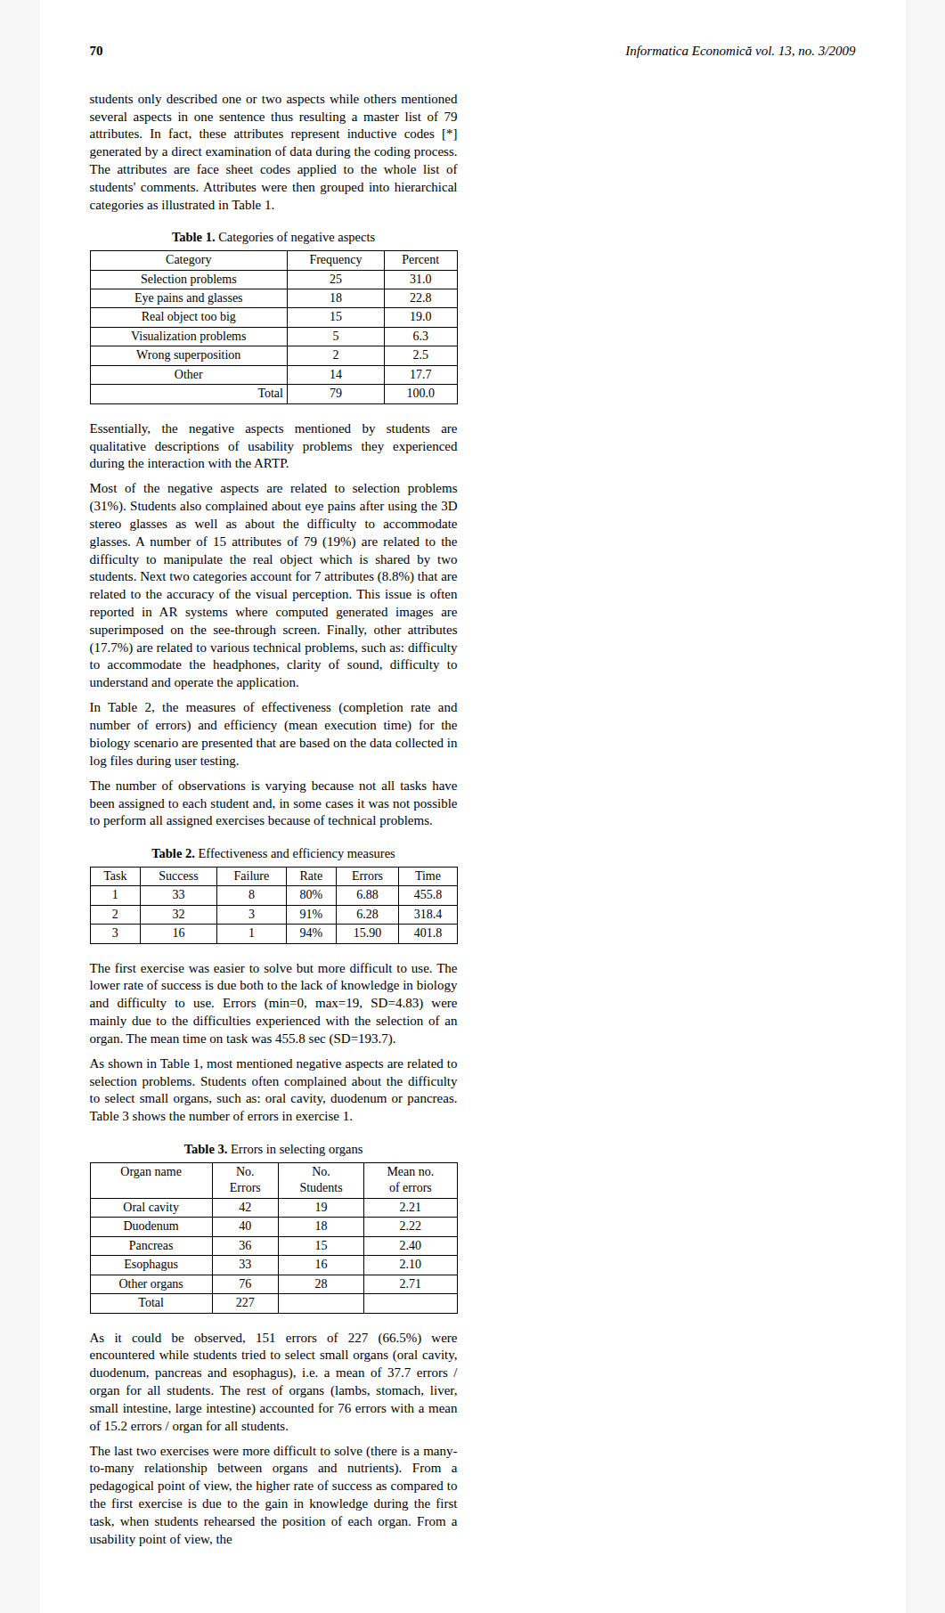70 Informatica Economică vol. 13, no. 3/2009
students only described one or two aspects while others mentioned several aspects in one sentence thus resulting a master list of 79 attributes. In fact, these attributes represent inductive codes [*] generated by a direct examination of data during the coding process. The attributes are face sheet codes applied to the whole list of students' comments. Attributes were then grouped into hierarchical categories as illustrated in Table 1.
Table 1. Categories of negative aspects
| Category | Frequency | Percent |
| --- | --- | --- |
| Selection problems | 25 | 31.0 |
| Eye pains and glasses | 18 | 22.8 |
| Real object too big | 15 | 19.0 |
| Visualization problems | 5 | 6.3 |
| Wrong superposition | 2 | 2.5 |
| Other | 14 | 17.7 |
| Total | 79 | 100.0 |
Essentially, the negative aspects mentioned by students are qualitative descriptions of usability problems they experienced during the interaction with the ARTP.
Most of the negative aspects are related to selection problems (31%). Students also complained about eye pains after using the 3D stereo glasses as well as about the difficulty to accommodate glasses. A number of 15 attributes of 79 (19%) are related to the difficulty to manipulate the real object which is shared by two students. Next two categories account for 7 attributes (8.8%) that are related to the accuracy of the visual perception. This issue is often reported in AR systems where computed generated images are superimposed on the see-through screen. Finally, other attributes (17.7%) are related to various technical problems, such as: difficulty to accommodate the headphones, clarity of sound, difficulty to understand and operate the application.
In Table 2, the measures of effectiveness (completion rate and number of errors) and efficiency (mean execution time) for the biology scenario are presented that are based on the data collected in log files during user testing.
The number of observations is varying because not all tasks have been assigned to each student and, in some cases it was not possible to perform all assigned exercises because of technical problems.
Table 2. Effectiveness and efficiency measures
| Task | Success | Failure | Rate | Errors | Time |
| --- | --- | --- | --- | --- | --- |
| 1 | 33 | 8 | 80% | 6.88 | 455.8 |
| 2 | 32 | 3 | 91% | 6.28 | 318.4 |
| 3 | 16 | 1 | 94% | 15.90 | 401.8 |
The first exercise was easier to solve but more difficult to use. The lower rate of success is due both to the lack of knowledge in biology and difficulty to use. Errors (min=0, max=19, SD=4.83) were mainly due to the difficulties experienced with the selection of an organ. The mean time on task was 455.8 sec (SD=193.7).
As shown in Table 1, most mentioned negative aspects are related to selection problems. Students often complained about the difficulty to select small organs, such as: oral cavity, duodenum or pancreas. Table 3 shows the number of errors in exercise 1.
Table 3. Errors in selecting organs
| Organ name | No. Errors | No. Students | Mean no. of errors |
| --- | --- | --- | --- |
| Oral cavity | 42 | 19 | 2.21 |
| Duodenum | 40 | 18 | 2.22 |
| Pancreas | 36 | 15 | 2.40 |
| Esophagus | 33 | 16 | 2.10 |
| Other organs | 76 | 28 | 2.71 |
| Total | 227 | | |
As it could be observed, 151 errors of 227 (66.5%) were encountered while students tried to select small organs (oral cavity, duodenum, pancreas and esophagus), i.e. a mean of 37.7 errors / organ for all students. The rest of organs (lambs, stomach, liver, small intestine, large intestine) accounted for 76 errors with a mean of 15.2 errors / organ for all students.
The last two exercises were more difficult to solve (there is a many-to-many relationship between organs and nutrients). From a pedagogical point of view, the higher rate of success as compared to the first exercise is due to the gain in knowledge during the first task, when students rehearsed the position of each organ. From a usability point of view, the